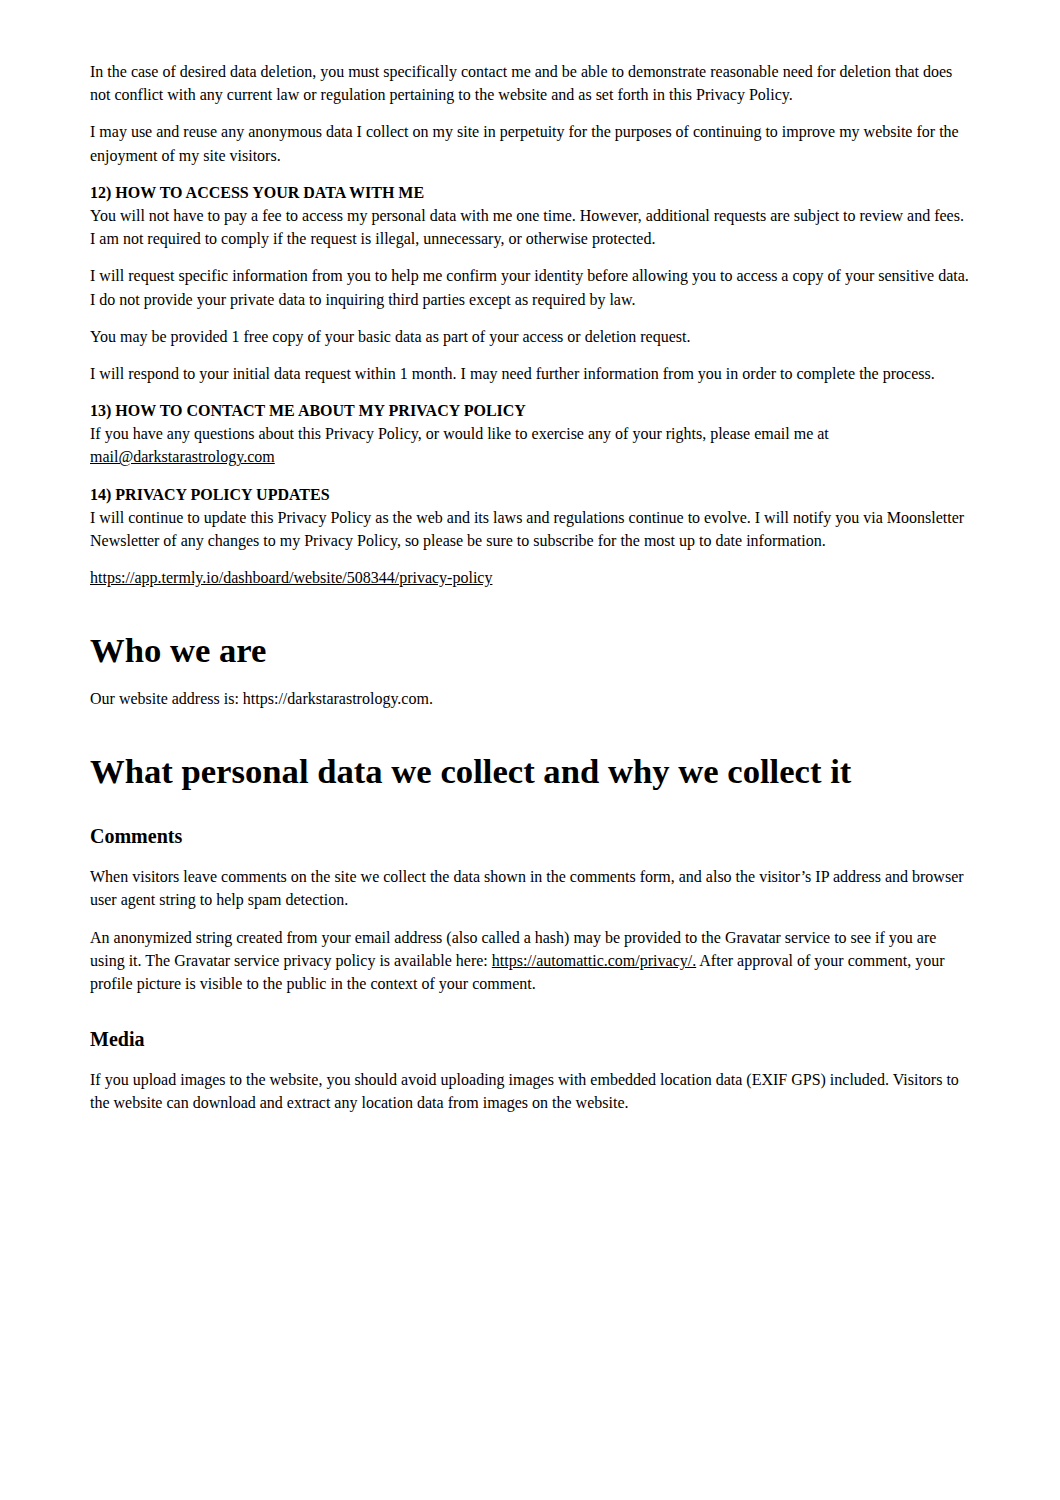In the case of desired data deletion, you must specifically contact me and be able to demonstrate reasonable need for deletion that does not conflict with any current law or regulation pertaining to the website and as set forth in this Privacy Policy.
I may use and reuse any anonymous data I collect on my site in perpetuity for the purposes of continuing to improve my website for the enjoyment of my site visitors.
12) HOW TO ACCESS YOUR DATA WITH ME
You will not have to pay a fee to access my personal data with me one time. However, additional requests are subject to review and fees. I am not required to comply if the request is illegal, unnecessary, or otherwise protected.
I will request specific information from you to help me confirm your identity before allowing you to access a copy of your sensitive data. I do not provide your private data to inquiring third parties except as required by law.
You may be provided 1 free copy of your basic data as part of your access or deletion request.
I will respond to your initial data request within 1 month. I may need further information from you in order to complete the process.
13) HOW TO CONTACT ME ABOUT MY PRIVACY POLICY
If you have any questions about this Privacy Policy, or would like to exercise any of your rights, please email me at mail@darkstarastrology.com
14) PRIVACY POLICY UPDATES
I will continue to update this Privacy Policy as the web and its laws and regulations continue to evolve. I will notify you via Moonsletter Newsletter of any changes to my Privacy Policy, so please be sure to subscribe for the most up to date information.
https://app.termly.io/dashboard/website/508344/privacy-policy
Who we are
Our website address is: https://darkstarastrology.com.
What personal data we collect and why we collect it
Comments
When visitors leave comments on the site we collect the data shown in the comments form, and also the visitor’s IP address and browser user agent string to help spam detection.
An anonymized string created from your email address (also called a hash) may be provided to the Gravatar service to see if you are using it. The Gravatar service privacy policy is available here: https://automattic.com/privacy/. After approval of your comment, your profile picture is visible to the public in the context of your comment.
Media
If you upload images to the website, you should avoid uploading images with embedded location data (EXIF GPS) included. Visitors to the website can download and extract any location data from images on the website.